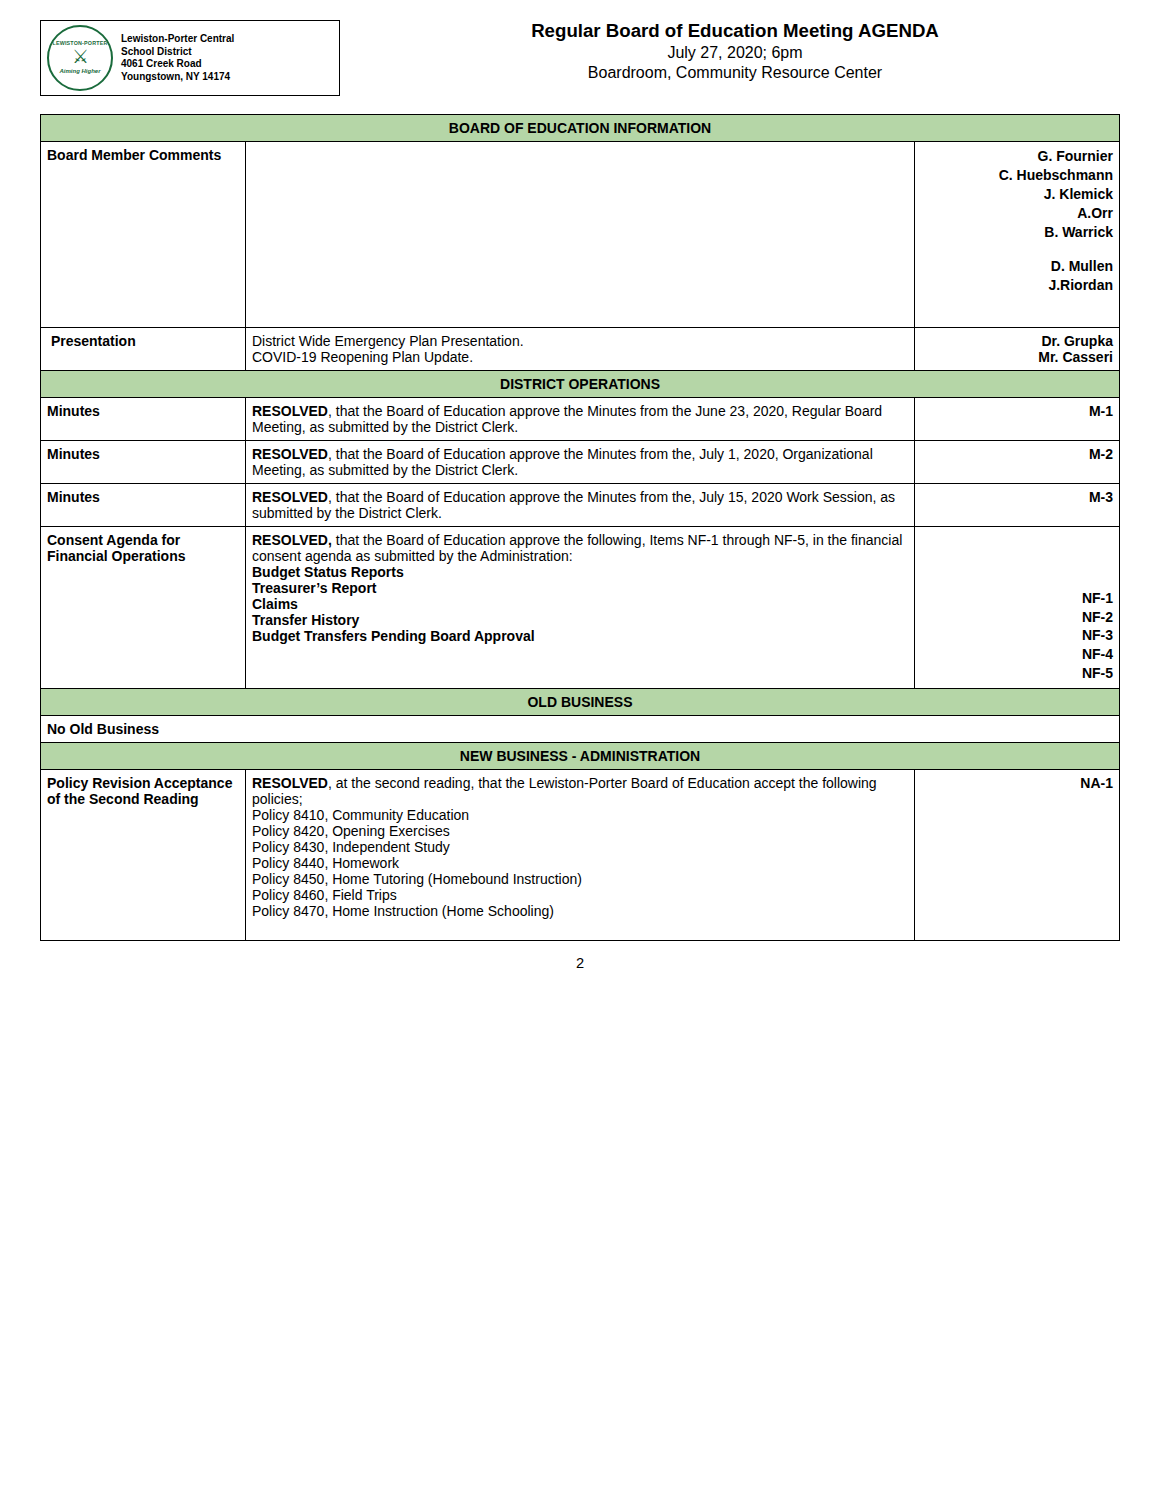LEWISTON-PORTER
⚔
Aiming Higher
Lewiston-Porter Central
School District
4061 Creek Road
Youngstown, NY 14174
Regular Board of Education Meeting AGENDA
July 27, 2020; 6pm
Boardroom, Community Resource Center
| BOARD OF EDUCATION INFORMATION |
| Board Member Comments | | G. Fournier C. Huebschmann J. Klemick A.Orr B. Warrick D. Mullen J.Riordan |
| Presentation | District Wide Emergency Plan Presentation. COVID-19 Reopening Plan Update. | Dr. Grupka Mr. Casseri |
| DISTRICT OPERATIONS |
| Minutes | RESOLVED , that the Board of Education approve the Minutes from the June 23, 2020, Regular Board Meeting, as submitted by the District Clerk. | M-1 |
| Minutes | RESOLVED , that the Board of Education approve the Minutes from the, July 1, 2020, Organizational Meeting, as submitted by the District Clerk. | M-2 |
| Minutes | RESOLVED , that the Board of Education approve the Minutes from the, July 15, 2020 Work Session, as submitted by the District Clerk. | M-3 |
| Consent Agenda for Financial Operations | RESOLVED, that the Board of Education approve the following, Items NF-1 through NF-5, in the financial consent agenda as submitted by the Administration: Budget Status Reports Treasurer’s Report Claims Transfer History Budget Transfers Pending Board Approval | NF-1 NF-2 NF-3 NF-4 NF-5 |
| OLD BUSINESS |
| No Old Business |
| NEW BUSINESS - ADMINISTRATION |
| Policy Revision Acceptance of the Second Reading | RESOLVED , at the second reading, that the Lewiston-Porter Board of Education accept the following policies; Policy 8410, Community Education Policy 8420, Opening Exercises Policy 8430, Independent Study Policy 8440, Homework Policy 8450, Home Tutoring (Homebound Instruction) Policy 8460, Field Trips Policy 8470, Home Instruction (Home Schooling) | NA-1 |
2